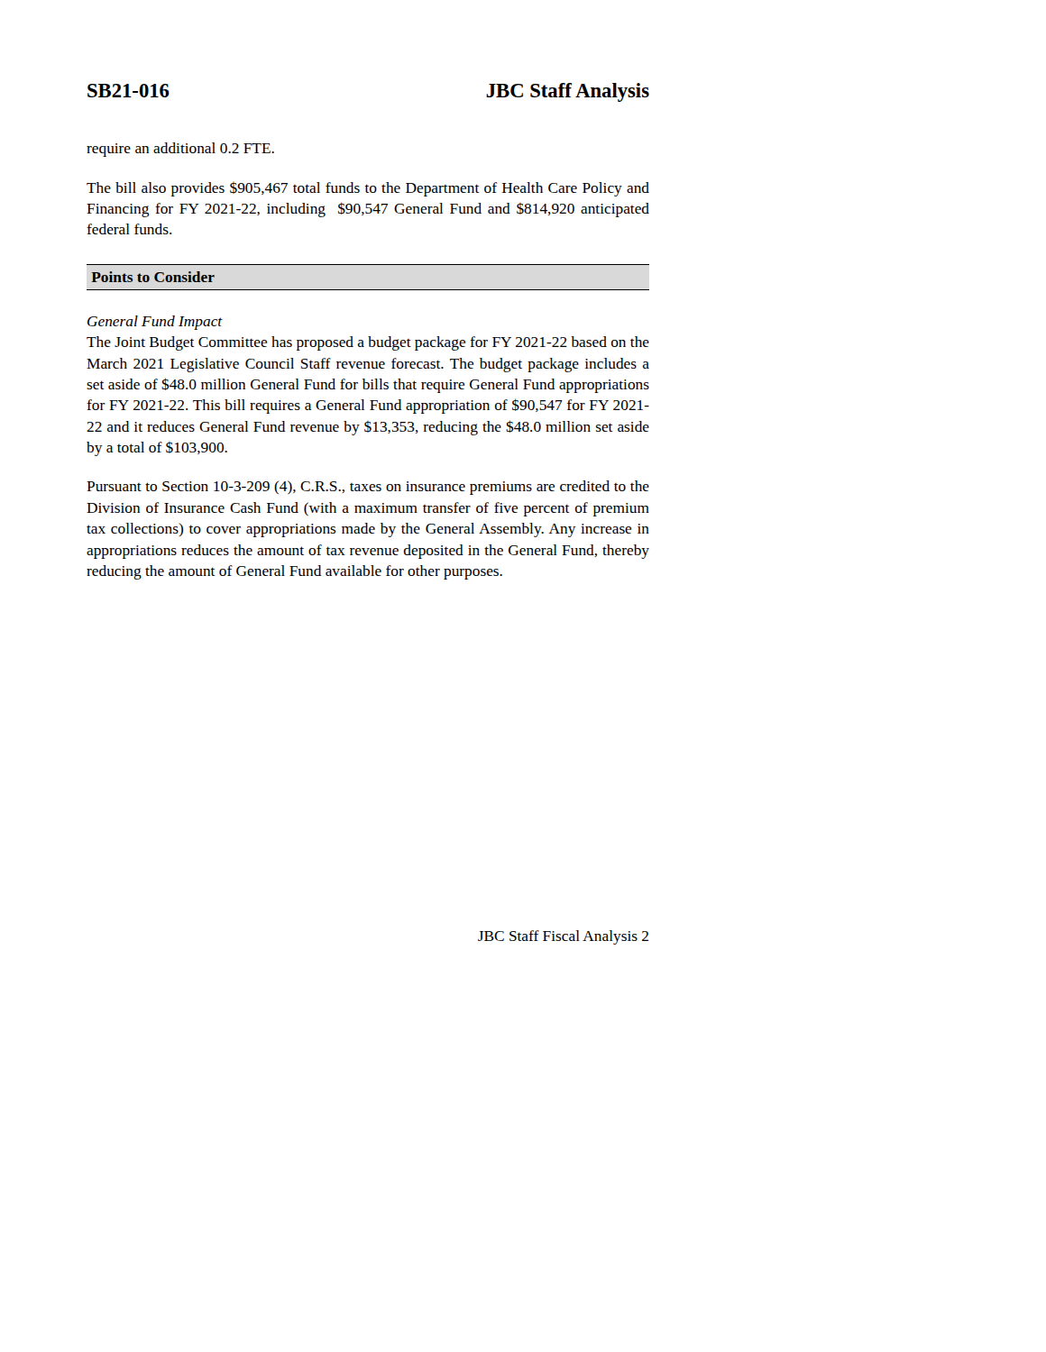SB21-016
JBC Staff Analysis
require an additional 0.2 FTE.
The bill also provides $905,467 total funds to the Department of Health Care Policy and Financing for FY 2021-22, including $90,547 General Fund and $814,920 anticipated federal funds.
Points to Consider
General Fund Impact
The Joint Budget Committee has proposed a budget package for FY 2021-22 based on the March 2021 Legislative Council Staff revenue forecast. The budget package includes a set aside of $48.0 million General Fund for bills that require General Fund appropriations for FY 2021-22. This bill requires a General Fund appropriation of $90,547 for FY 2021-22 and it reduces General Fund revenue by $13,353, reducing the $48.0 million set aside by a total of $103,900.
Pursuant to Section 10-3-209 (4), C.R.S., taxes on insurance premiums are credited to the Division of Insurance Cash Fund (with a maximum transfer of five percent of premium tax collections) to cover appropriations made by the General Assembly. Any increase in appropriations reduces the amount of tax revenue deposited in the General Fund, thereby reducing the amount of General Fund available for other purposes.
JBC Staff Fiscal Analysis 2